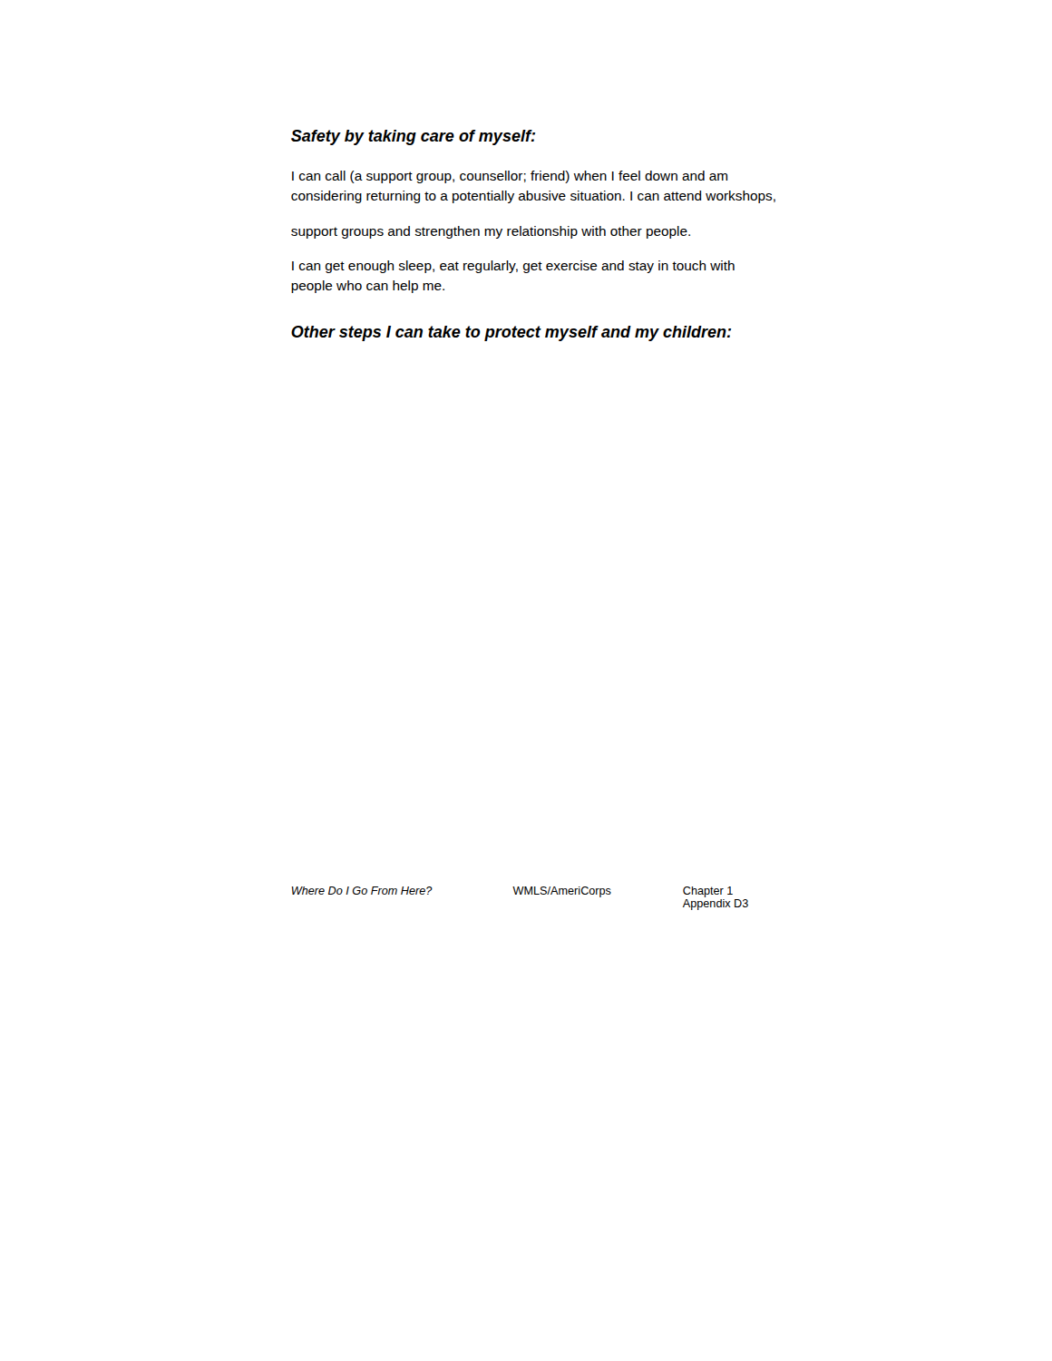Safety by taking care of myself:
I can call (a support group, counsellor; friend) when I feel down and am considering returning to a potentially abusive situation. I can attend workshops,
support groups and strengthen my relationship with other people.
I can get enough sleep, eat regularly, get exercise and stay in touch with people who can help me.
Other steps I can take to protect myself and my children:
Where Do I Go From Here? WMLS/AmeriCorps Chapter 1 Appendix D3